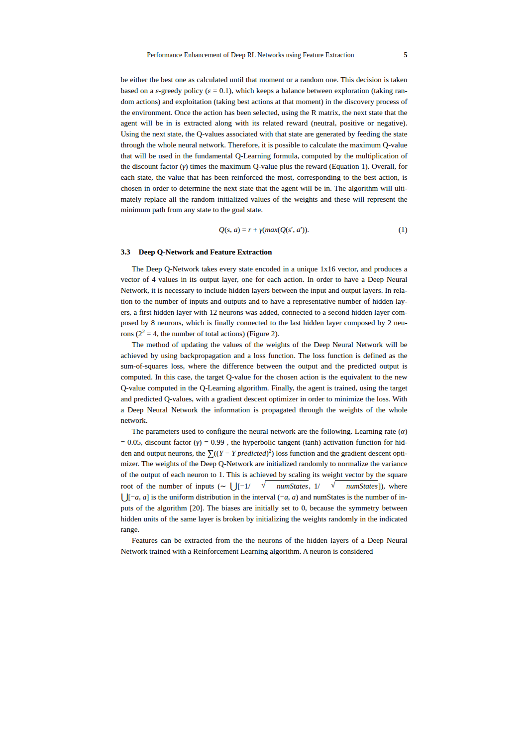Performance Enhancement of Deep RL Networks using Feature Extraction 5
be either the best one as calculated until that moment or a random one. This decision is taken based on a ε-greedy policy (ε = 0.1), which keeps a balance between exploration (taking random actions) and exploitation (taking best actions at that moment) in the discovery process of the environment. Once the action has been selected, using the R matrix, the next state that the agent will be in is extracted along with its related reward (neutral, positive or negative). Using the next state, the Q-values associated with that state are generated by feeding the state through the whole neural network. Therefore, it is possible to calculate the maximum Q-value that will be used in the fundamental Q-Learning formula, computed by the multiplication of the discount factor (γ) times the maximum Q-value plus the reward (Equation 1). Overall, for each state, the value that has been reinforced the most, corresponding to the best action, is chosen in order to determine the next state that the agent will be in. The algorithm will ultimately replace all the random initialized values of the weights and these will represent the minimum path from any state to the goal state.
Q(s, a) = r + γ(max(Q(s′, a′)). (1)
3.3 Deep Q-Network and Feature Extraction
The Deep Q-Network takes every state encoded in a unique 1x16 vector, and produces a vector of 4 values in its output layer, one for each action. In order to have a Deep Neural Network, it is necessary to include hidden layers between the input and output layers. In relation to the number of inputs and outputs and to have a representative number of hidden layers, a first hidden layer with 12 neurons was added, connected to a second hidden layer composed by 8 neurons, which is finally connected to the last hidden layer composed by 2 neurons (22 = 4, the number of total actions) (Figure 2).
The method of updating the values of the weights of the Deep Neural Network will be achieved by using backpropagation and a loss function. The loss function is defined as the sum-of-squares loss, where the difference between the output and the predicted output is computed. In this case, the target Q-value for the chosen action is the equivalent to the new Q-value computed in the Q-Learning algorithm. Finally, the agent is trained, using the target and predicted Q-values, with a gradient descent optimizer in order to minimize the loss. With a Deep Neural Network the information is propagated through the weights of the whole network.
The parameters used to configure the neural network are the following. Learning rate (α) = 0.05, discount factor (γ) = 0.99 , the hyperbolic tangent (tanh) activation function for hidden and output neurons, the ∑((Y − Y predicted)2) loss function and the gradient descent optimizer. The weights of the Deep Q-Network are initialized randomly to normalize the variance of the output of each neuron to 1. This is achieved by scaling its weight vector by the square root of the number of inputs (∼ ⋃[−1/numStates, 1/numStates]), where ⋃[−a, a] is the uniform distribution in the interval (−a, a) and numStates is the number of inputs of the algorithm [20]. The biases are initially set to 0, because the symmetry between hidden units of the same layer is broken by initializing the weights randomly in the indicated range.
Features can be extracted from the the neurons of the hidden layers of a Deep Neural Network trained with a Reinforcement Learning algorithm. A neuron is considered